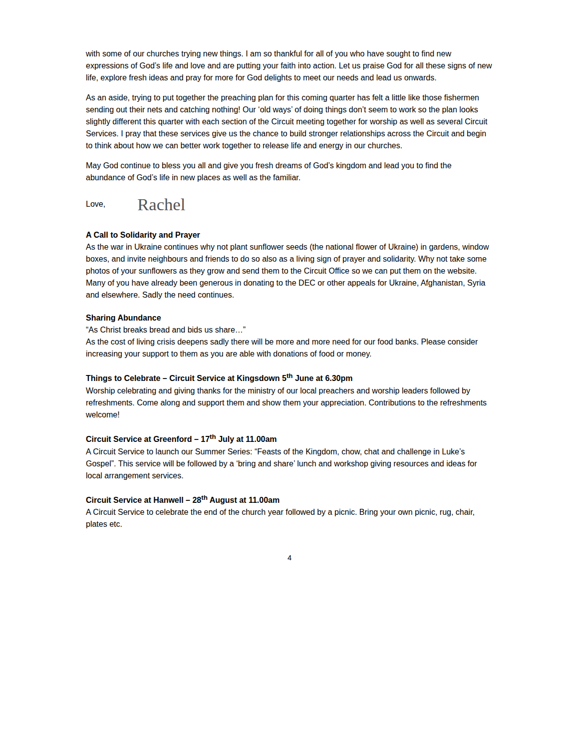with some of our churches trying new things. I am so thankful for all of you who have sought to find new expressions of God’s life and love and are putting your faith into action. Let us praise God for all these signs of new life, explore fresh ideas and pray for more for God delights to meet our needs and lead us onwards.
As an aside, trying to put together the preaching plan for this coming quarter has felt a little like those fishermen sending out their nets and catching nothing! Our ‘old ways’ of doing things don’t seem to work so the plan looks slightly different this quarter with each section of the Circuit meeting together for worship as well as several Circuit Services. I pray that these services give us the chance to build stronger relationships across the Circuit and begin to think about how we can better work together to release life and energy in our churches.
May God continue to bless you all and give you fresh dreams of God’s kingdom and lead you to find the abundance of God’s life in new places as well as the familiar.
Love,
Rachel
A Call to Solidarity and Prayer
As the war in Ukraine continues why not plant sunflower seeds (the national flower of Ukraine) in gardens, window boxes, and invite neighbours and friends to do so also as a living sign of prayer and solidarity. Why not take some photos of your sunflowers as they grow and send them to the Circuit Office so we can put them on the website. Many of you have already been generous in donating to the DEC or other appeals for Ukraine, Afghanistan, Syria and elsewhere. Sadly the need continues.
Sharing Abundance
“As Christ breaks bread and bids us share…”
As the cost of living crisis deepens sadly there will be more and more need for our food banks. Please consider increasing your support to them as you are able with donations of food or money.
Things to Celebrate – Circuit Service at Kingsdown 5th June at 6.30pm
Worship celebrating and giving thanks for the ministry of our local preachers and worship leaders followed by refreshments. Come along and support them and show them your appreciation. Contributions to the refreshments welcome!
Circuit Service at Greenford – 17th July at 11.00am
A Circuit Service to launch our Summer Series: “Feasts of the Kingdom, chow, chat and challenge in Luke’s Gospel”. This service will be followed by a ‘bring and share’ lunch and workshop giving resources and ideas for local arrangement services.
Circuit Service at Hanwell – 28th August at 11.00am
A Circuit Service to celebrate the end of the church year followed by a picnic. Bring your own picnic, rug, chair, plates etc.
4